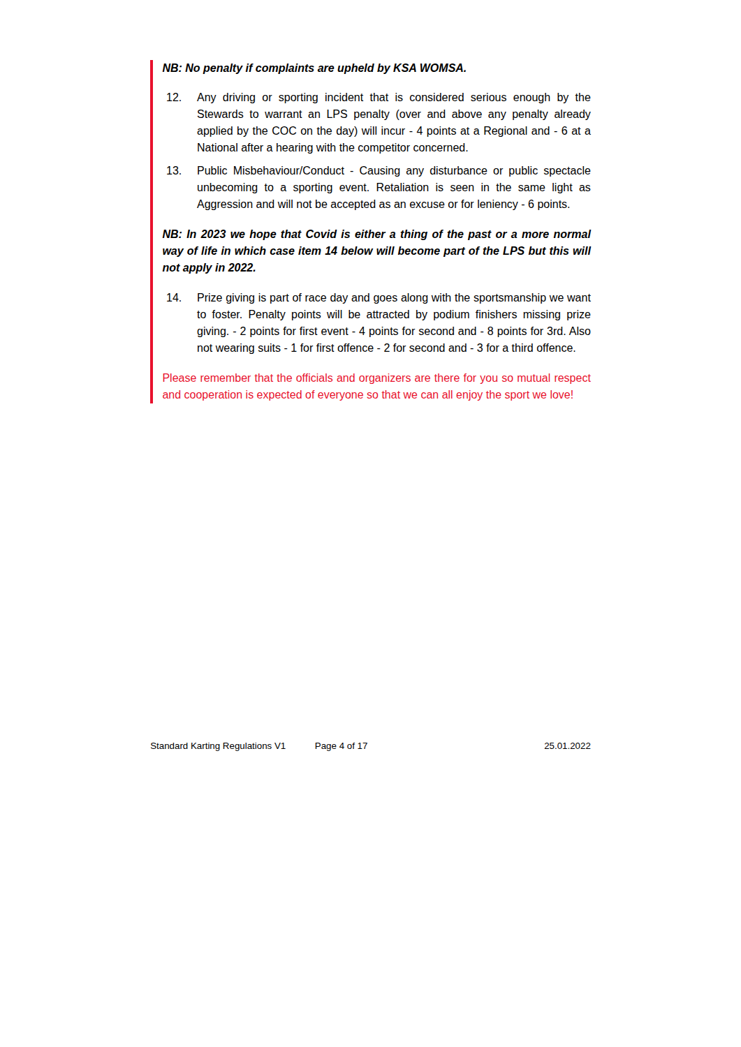NB: No penalty if complaints are upheld by KSA WOMSA.
12. Any driving or sporting incident that is considered serious enough by the Stewards to warrant an LPS penalty (over and above any penalty already applied by the COC on the day) will incur - 4 points at a Regional and - 6 at a National after a hearing with the competitor concerned.
13. Public Misbehaviour/Conduct - Causing any disturbance or public spectacle unbecoming to a sporting event. Retaliation is seen in the same light as Aggression and will not be accepted as an excuse or for leniency - 6 points.
NB: In 2023 we hope that Covid is either a thing of the past or a more normal way of life in which case item 14 below will become part of the LPS but this will not apply in 2022.
14. Prize giving is part of race day and goes along with the sportsmanship we want to foster. Penalty points will be attracted by podium finishers missing prize giving. - 2 points for first event - 4 points for second and - 8 points for 3rd. Also not wearing suits - 1 for first offence - 2 for second and - 3 for a third offence.
Please remember that the officials and organizers are there for you so mutual respect and cooperation is expected of everyone so that we can all enjoy the sport we love!
Standard Karting Regulations V1
Page 4 of 17
25.01.2022